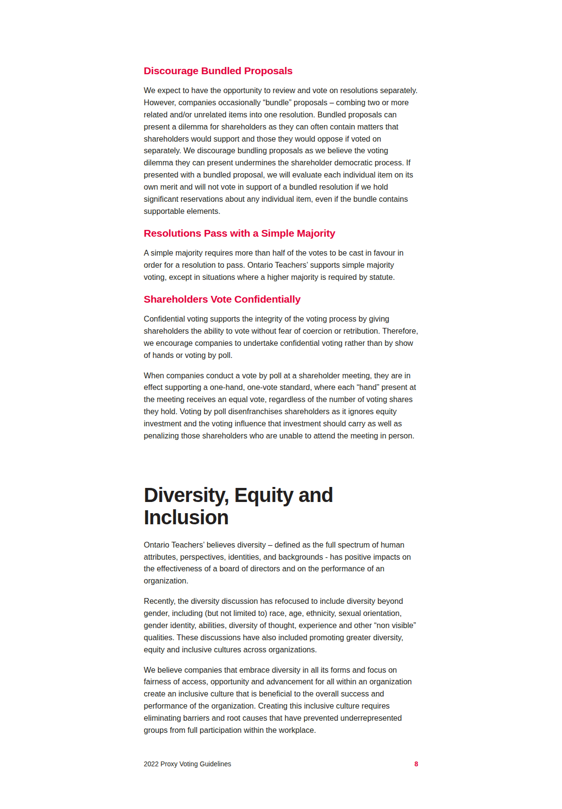Discourage Bundled Proposals
We expect to have the opportunity to review and vote on resolutions separately. However, companies occasionally “bundle” proposals – combing two or more related and/or unrelated items into one resolution. Bundled proposals can present a dilemma for shareholders as they can often contain matters that shareholders would support and those they would oppose if voted on separately. We discourage bundling proposals as we believe the voting dilemma they can present undermines the shareholder democratic process. If presented with a bundled proposal, we will evaluate each individual item on its own merit and will not vote in support of a bundled resolution if we hold significant reservations about any individual item, even if the bundle contains supportable elements.
Resolutions Pass with a Simple Majority
A simple majority requires more than half of the votes to be cast in favour in order for a resolution to pass. Ontario Teachers’ supports simple majority voting, except in situations where a higher majority is required by statute.
Shareholders Vote Confidentially
Confidential voting supports the integrity of the voting process by giving shareholders the ability to vote without fear of coercion or retribution. Therefore, we encourage companies to undertake confidential voting rather than by show of hands or voting by poll.
When companies conduct a vote by poll at a shareholder meeting, they are in effect supporting a one-hand, one-vote standard, where each “hand” present at the meeting receives an equal vote, regardless of the number of voting shares they hold. Voting by poll disenfranchises shareholders as it ignores equity investment and the voting influence that investment should carry as well as penalizing those shareholders who are unable to attend the meeting in person.
Diversity, Equity and Inclusion
Ontario Teachers’ believes diversity – defined as the full spectrum of human attributes, perspectives, identities, and backgrounds - has positive impacts on the effectiveness of a board of directors and on the performance of an organization.
Recently, the diversity discussion has refocused to include diversity beyond gender, including (but not limited to) race, age, ethnicity, sexual orientation, gender identity, abilities, diversity of thought, experience and other “non visible” qualities. These discussions have also included promoting greater diversity, equity and inclusive cultures across organizations.
We believe companies that embrace diversity in all its forms and focus on fairness of access, opportunity and advancement for all within an organization create an inclusive culture that is beneficial to the overall success and performance of the organization. Creating this inclusive culture requires eliminating barriers and root causes that have prevented underrepresented groups from full participation within the workplace.
2022 Proxy Voting Guidelines 8